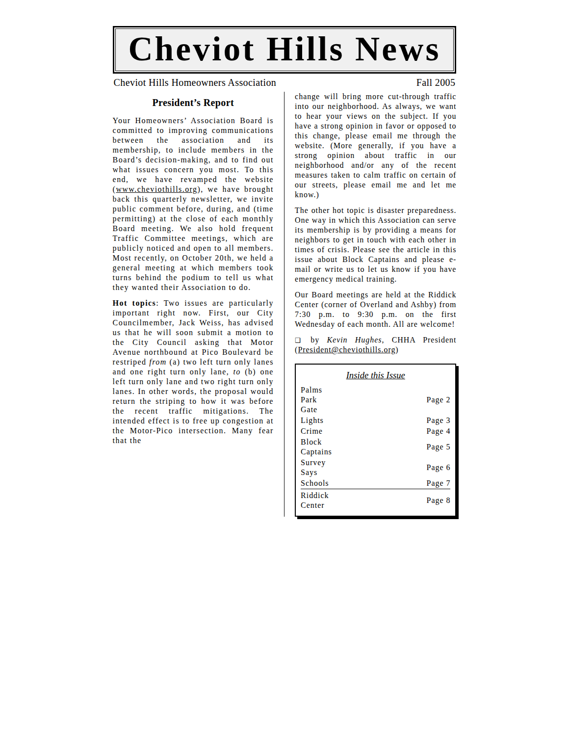Cheviot Hills News
Cheviot Hills Homeowners Association
Fall 2005
President’s Report
Your Homeowners’ Association Board is committed to improving communications between the association and its membership, to include members in the Board’s decision-making, and to find out what issues concern you most. To this end, we have revamped the website (www.cheviothills.org), we have brought back this quarterly newsletter, we invite public comment before, during, and (time permitting) at the close of each monthly Board meeting. We also hold frequent Traffic Committee meetings, which are publicly noticed and open to all members. Most recently, on October 20th, we held a general meeting at which members took turns behind the podium to tell us what they wanted their Association to do.
Hot topics: Two issues are particularly important right now. First, our City Councilmember, Jack Weiss, has advised us that he will soon submit a motion to the City Council asking that Motor Avenue northbound at Pico Boulevard be restriped from (a) two left turn only lanes and one right turn only lane, to (b) one left turn only lane and two right turn only lanes. In other words, the proposal would return the striping to how it was before the recent traffic mitigations. The intended effect is to free up congestion at the Motor-Pico intersection. Many fear that the
change will bring more cut-through traffic into our neighborhood. As always, we want to hear your views on the subject. If you have a strong opinion in favor or opposed to this change, please email me through the website. (More generally, if you have a strong opinion about traffic in our neighborhood and/or any of the recent measures taken to calm traffic on certain of our streets, please email me and let me know.)
The other hot topic is disaster preparedness. One way in which this Association can serve its membership is by providing a means for neighbors to get in touch with each other in times of crisis. Please see the article in this issue about Block Captains and please e-mail or write us to let us know if you have emergency medical training.
Our Board meetings are held at the Riddick Center (corner of Overland and Ashby) from 7:30 p.m. to 9:30 p.m. on the first Wednesday of each month. All are welcome!
❑ by Kevin Hughes, CHHA President (President@cheviothills.org)
Inside this Issue
| Palms Park Gate | Page 2 |
| Lights | Page 3 |
| Crime | Page 4 |
| Block Captains | Page 5 |
| Survey Says | Page 6 |
| Schools | Page 7 |
| Riddick Center | Page 8 |